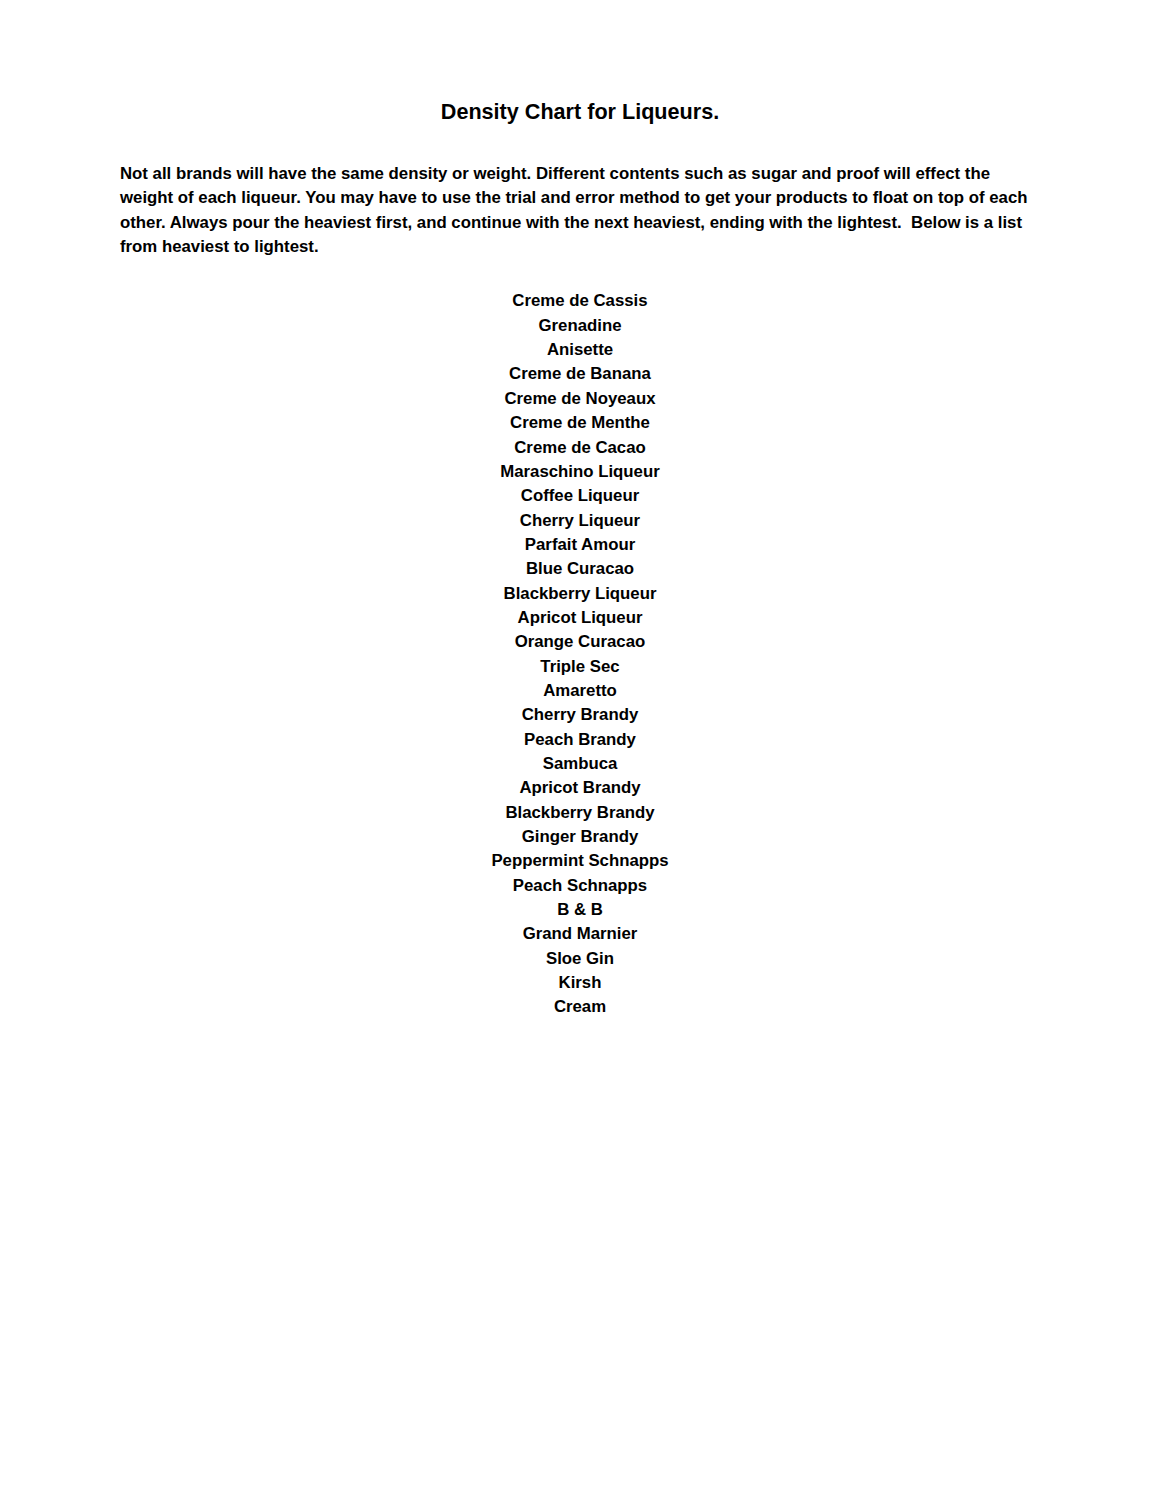Density Chart for Liqueurs.
Not all brands will have the same density or weight. Different contents such as sugar and proof will effect the weight of each liqueur. You may have to use the trial and error method to get your products to float on top of each other. Always pour the heaviest first, and continue with the next heaviest, ending with the lightest. Below is a list from heaviest to lightest.
Creme de Cassis
Grenadine
Anisette
Creme de Banana
Creme de Noyeaux
Creme de Menthe
Creme de Cacao
Maraschino Liqueur
Coffee Liqueur
Cherry Liqueur
Parfait Amour
Blue Curacao
Blackberry Liqueur
Apricot Liqueur
Orange Curacao
Triple Sec
Amaretto
Cherry Brandy
Peach Brandy
Sambuca
Apricot Brandy
Blackberry Brandy
Ginger Brandy
Peppermint Schnapps
Peach Schnapps
B & B
Grand Marnier
Sloe Gin
Kirsh
Cream